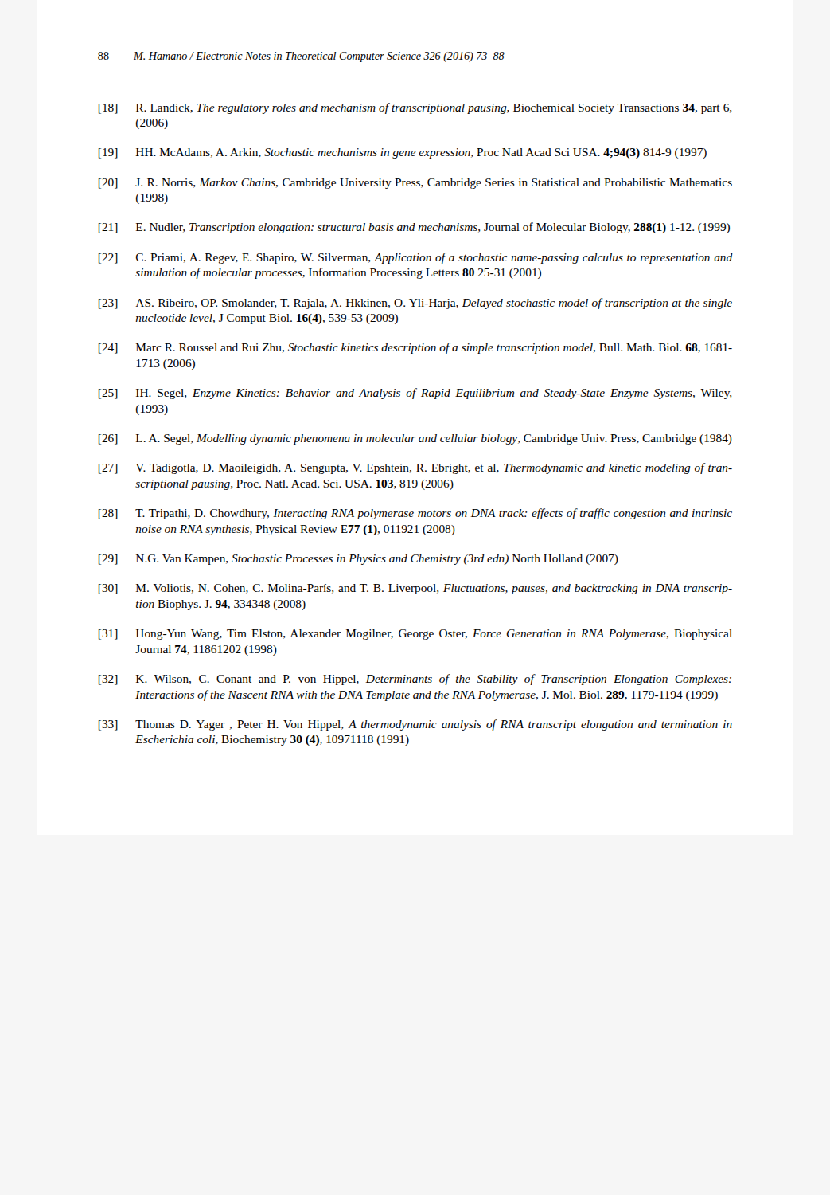88 M. Hamano / Electronic Notes in Theoretical Computer Science 326 (2016) 73–88
[18] R. Landick, The regulatory roles and mechanism of transcriptional pausing, Biochemical Society Transactions 34, part 6, (2006)
[19] HH. McAdams, A. Arkin, Stochastic mechanisms in gene expression, Proc Natl Acad Sci USA. 4;94(3) 814-9 (1997)
[20] J. R. Norris, Markov Chains, Cambridge University Press, Cambridge Series in Statistical and Probabilistic Mathematics (1998)
[21] E. Nudler, Transcription elongation: structural basis and mechanisms, Journal of Molecular Biology, 288(1) 1-12. (1999)
[22] C. Priami, A. Regev, E. Shapiro, W. Silverman, Application of a stochastic name-passing calculus to representation and simulation of molecular processes, Information Processing Letters 80 25-31 (2001)
[23] AS. Ribeiro, OP. Smolander, T. Rajala, A. Hkkinen, O. Yli-Harja, Delayed stochastic model of transcription at the single nucleotide level, J Comput Biol. 16(4), 539-53 (2009)
[24] Marc R. Roussel and Rui Zhu, Stochastic kinetics description of a simple transcription model, Bull. Math. Biol. 68, 1681-1713 (2006)
[25] IH. Segel, Enzyme Kinetics: Behavior and Analysis of Rapid Equilibrium and Steady-State Enzyme Systems, Wiley, (1993)
[26] L. A. Segel, Modelling dynamic phenomena in molecular and cellular biology, Cambridge Univ. Press, Cambridge (1984)
[27] V. Tadigotla, D. Maoileigidh, A. Sengupta, V. Epshtein, R. Ebright, et al, Thermodynamic and kinetic modeling of transcriptional pausing, Proc. Natl. Acad. Sci. USA. 103, 819 (2006)
[28] T. Tripathi, D. Chowdhury, Interacting RNA polymerase motors on DNA track: effects of traffic congestion and intrinsic noise on RNA synthesis, Physical Review E77 (1), 011921 (2008)
[29] N.G. Van Kampen, Stochastic Processes in Physics and Chemistry (3rd edn) North Holland (2007)
[30] M. Voliotis, N. Cohen, C. Molina-París, and T. B. Liverpool, Fluctuations, pauses, and backtracking in DNA transcription Biophys. J. 94, 334348 (2008)
[31] Hong-Yun Wang, Tim Elston, Alexander Mogilner, George Oster, Force Generation in RNA Polymerase, Biophysical Journal 74, 11861202 (1998)
[32] K. Wilson, C. Conant and P. von Hippel, Determinants of the Stability of Transcription Elongation Complexes: Interactions of the Nascent RNA with the DNA Template and the RNA Polymerase, J. Mol. Biol. 289, 1179-1194 (1999)
[33] Thomas D. Yager , Peter H. Von Hippel, A thermodynamic analysis of RNA transcript elongation and termination in Escherichia coli, Biochemistry 30 (4), 10971118 (1991)